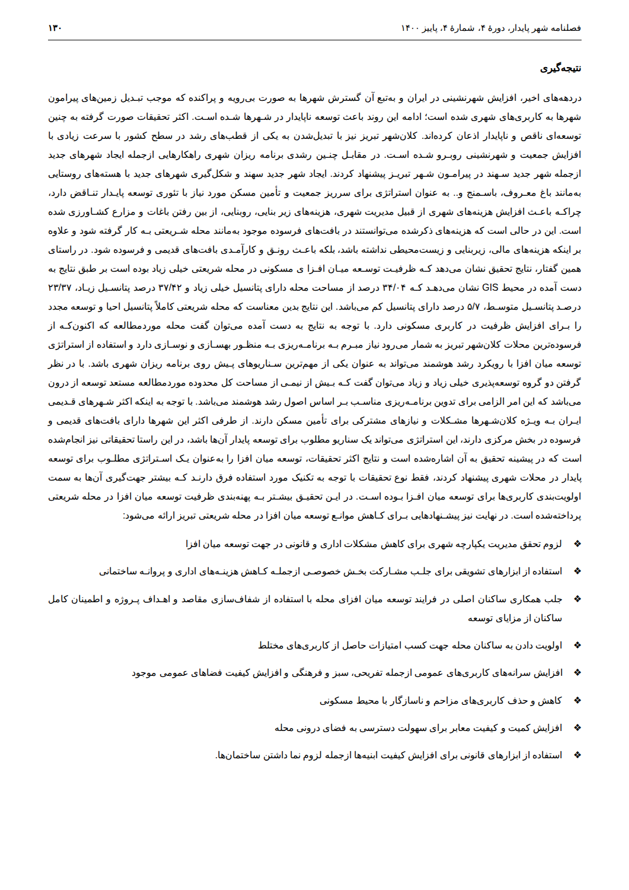فصلنامه شهر پایدار، دورهٔ ۴، شمارهٔ ۴، پاییز ۱۴۰۰ ۱۳۰
نتیجه‌گیری
دردهه‌های اخیر، افزایش شهرنشینی در ایران و به‌تبع آن گسترش شهرها به صورت بی‌رویه و پراکنده که موجب تبـدیل زمین‌های پیرامون شهرها به کاربری‌های شهری شده است؛ ادامه این روند باعث توسعه ناپایدار در شـهرها شـده اسـت. اکثر تحقیقات صورت گرفته به چنین توسعه‌ای ناقص و ناپایدار اذعان کرده‌اند. کلان‌شهر تبریز نیز با تبدیل‌شدن به یکی از قطب‌های رشد در سطح کشور با سرعت زیادی با افزایش جمعیت و شهرنشینی روبـرو شـده اسـت. در مقابـل چنـین رشدی برنامه ریزان شهری راهکارهایی ازجمله ایجاد شهرهای جدید ازجمله شهر جدید سـهند در پیرامـون شـهر تبریـز پیشنهاد کردند. ایجاد شهر جدید سهند و شکل‌گیری شهرهای جدید با هسته‌های روستایی به‌مانند باغ معـروف، باسـمنج و.. به عنوان استراتژی برای سرریز جمعیت و تأمین مسکن مورد نیاز با تئوری توسعه پایـدار تنـاقض دارد، چراکـه باعـث افزایش هزینه‌های شهری از قبیل مدیریت شهری، هزینه‌های زیر بنایی، روبنایی، از بین رفتن باغات و مزارع کشـاورزی شده است. این در حالی است که هزینه‌های ذکرشده می‌توانستند در بافت‌های فرسوده موجود به‌مانند محله شـریعتی بـه کار گرفته شود و علاوه بر اینکه هزینه‌های مالی، زیربنایی و زیست‌محیطی نداشته باشد، بلکه باعـث رونـق و کارآمـدی بافت‌های قدیمی و فرسوده شود. در راستای همین گفتار، نتایج تحقیق نشان می‌دهد کـه ظرفیـت توسـعه میـان افـزا ی مسکونی در محله شریعتی خیلی زیاد بوده است بر طبق نتایج به دست آمده در محیط GIS نشان می‌دهـد کـه ۳۴/۰۴ درصد از مساحت محله دارای پتانسیل خیلی زیاد و ۳۷/۴۲ درصد پتانسـیل زیـاد، ۲۳/۳۷ درصـد پتانسـیل متوسـط، ۵/۷ درصد دارای پتانسیل کم می‌باشد. این نتایج بدین معناست که محله شریعتی کاملاً پتانسیل احیا و توسعه مجدد را بـرای افزایش ظرفیت در کاربری مسکونی دارد. با توجه به نتایج به دست آمده می‌توان گفت محله موردمطالعه که اکنون‌کـه از فرسوده‌ترین محلات کلان‌شهر تبریز به شمار می‌رود نیاز مبـرم بـه برنامـه‌ریزی بـه منظـور بهسـازی و نوسـازی دارد و استفاده از استراتژی توسعه میان افزا با رویکرد رشد هوشمند می‌تواند به عنوان یکی از مهم‌ترین سـناریوهای پـیش روی برنامه ریزان شهری باشد. با در نظر گرفتن دو گروه توسعه‌پذیری خیلی زیاد و زیاد می‌توان گفت کـه بـیش از نیمـی از مساحت کل محدوده موردمطالعه مستعد توسعه از درون می‌باشد که این امر الزامی برای تدوین برنامـه‌ریزی مناسـب بـر اساس اصول رشد هوشمند می‌باشد. با توجه به اینکه اکثر شـهرهای قـدیمی ایـران بـه ویـژه کلان‌شـهرها مشـکلات و نیازهای مشترکی برای تأمین مسکن دارند. از طرفی اکثر این شهرها دارای بافت‌های قدیمی و فرسوده در بخش مرکزی دارند، این استراتژی می‌تواند یک سناریو مطلوب برای توسعه پایدار آن‌ها باشد، در این راستا تحقیقاتی نیز انجام‌شده است که در پیشینه تحقیق به آن اشاره‌شده است و نتایج اکثر تحقیقات، توسعه میان افزا را به‌عنوان یـک اسـتراتژی مطلـوب برای توسعه پایدار در محلات شهری پیشنهاد کردند، فقط نوع تحقیقات با توجه به تکنیک مورد استفاده فرق دارنـد کـه بیشتر جهت‌گیری آن‌ها به سمت اولویت‌بندی کاربری‌ها برای توسعه میان افـزا بـوده اسـت. در ایـن تحقیـق بیشـتر بـه پهنه‌بندی ظرفیت توسعه میان افزا در محله شریعتی پرداخته‌شده است. در نهایت نیز پیشـنهادهایی بـرای کـاهش موانـع توسعه میان افزا در محله شریعتی تبریز ارائه می‌شود:
لزوم تحقق مدیریت یکپارچه شهری برای کاهش مشکلات اداری و قانونی در جهت توسعه میان افزا
استفاده از ابزارهای تشویقی برای جلـب مشـارکت بخـش خصوصـی ازجملـه کـاهش هزینـه‌های اداری و پروانـه ساختمانی
جلب همکاری ساکنان اصلی در فرایند توسعه میان افزای محله با استفاده از شفاف‌سازی مقاصد و اهـداف پـروژه و اطمینان کامل ساکنان از مزایای توسعه
اولویت دادن به ساکنان محله جهت کسب امتیازات حاصل از کاربری‌های مختلط
افزایش سرانه‌های کاربری‌های عمومی ازجمله تفریحی، سبز و فرهنگی و افزایش کیفیت فضاهای عمومی موجود
کاهش و حذف کاربری‌های مزاحم و ناسازگار با محیط مسکونی
افزایش کمیت و کیفیت معابر برای سهولت دسترسی به فضای درونی محله
استفاده از ابزارهای قانونی برای افزایش کیفیت ابنیه‌ها ازجمله لزوم نما داشتن ساختمان‌ها.